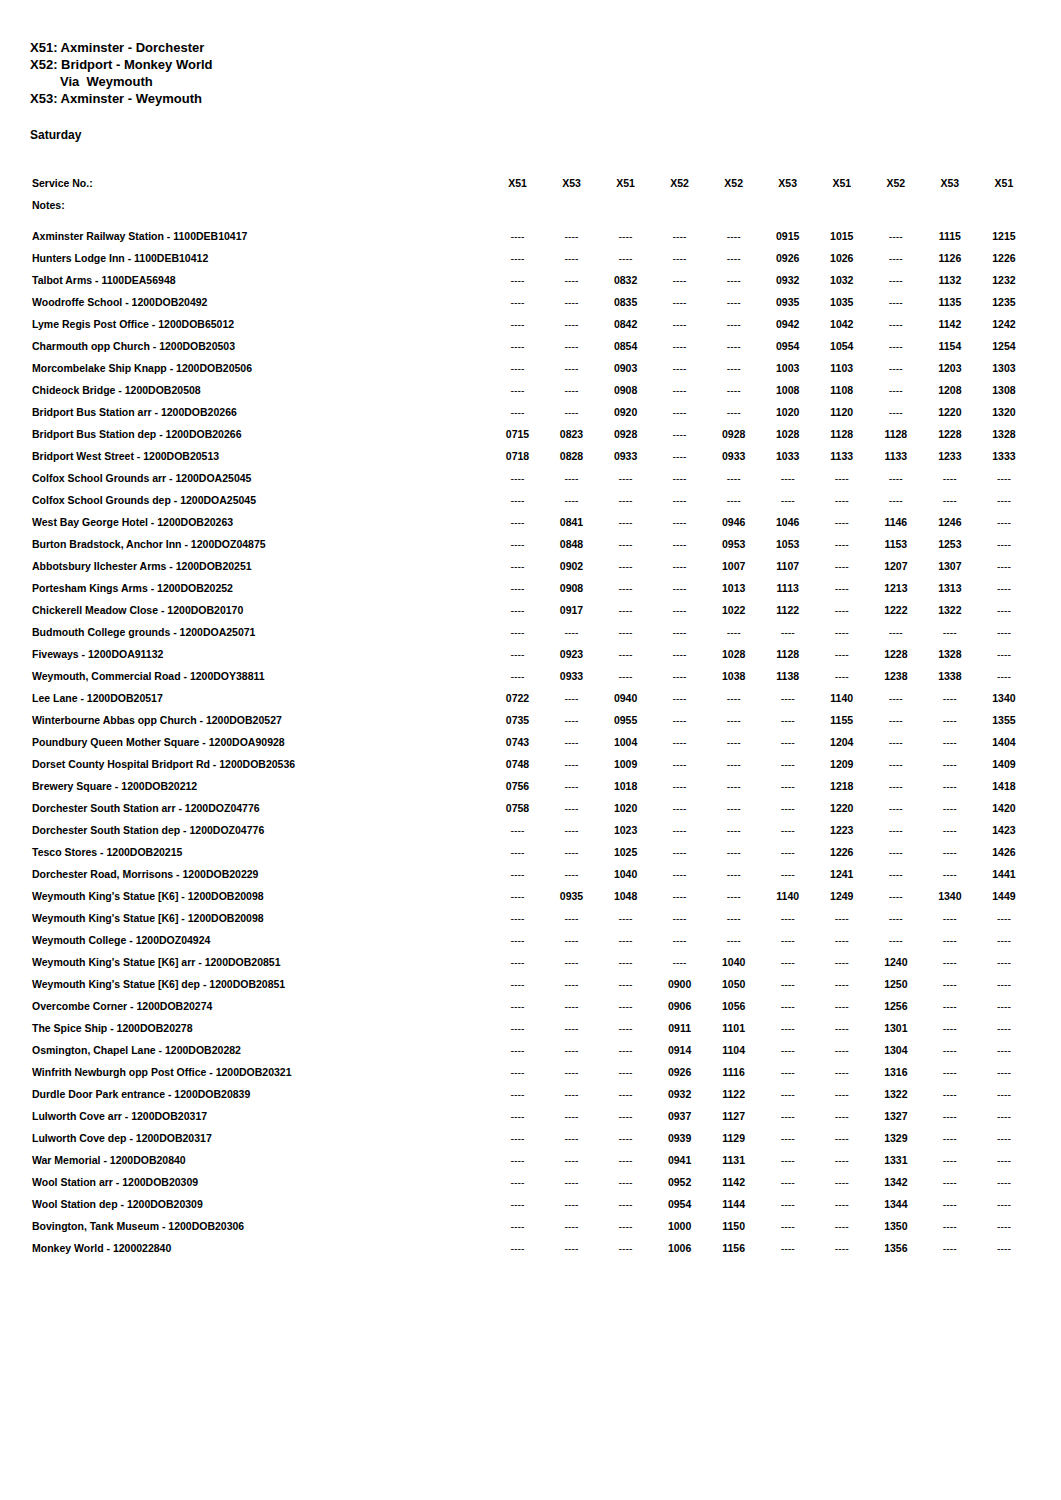X51: Axminster - Dorchester
X52: Bridport - Monkey World
Via Weymouth
X53: Axminster - Weymouth
Saturday
| Service No.: | X51 | X53 | X51 | X52 | X52 | X53 | X51 | X52 | X53 | X51 |
| --- | --- | --- | --- | --- | --- | --- | --- | --- | --- | --- |
| Notes: | | | | | | | | | | |
| Axminster Railway Station - 1100DEB10417 | ---- | ---- | ---- | ---- | ---- | 0915 | 1015 | ---- | 1115 | 1215 |
| Hunters Lodge Inn - 1100DEB10412 | ---- | ---- | ---- | ---- | ---- | 0926 | 1026 | ---- | 1126 | 1226 |
| Talbot Arms - 1100DEA56948 | ---- | ---- | 0832 | ---- | ---- | 0932 | 1032 | ---- | 1132 | 1232 |
| Woodroffe School - 1200DOB20492 | ---- | ---- | 0835 | ---- | ---- | 0935 | 1035 | ---- | 1135 | 1235 |
| Lyme Regis Post Office - 1200DOB65012 | ---- | ---- | 0842 | ---- | ---- | 0942 | 1042 | ---- | 1142 | 1242 |
| Charmouth opp Church - 1200DOB20503 | ---- | ---- | 0854 | ---- | ---- | 0954 | 1054 | ---- | 1154 | 1254 |
| Morcombelake Ship Knapp - 1200DOB20506 | ---- | ---- | 0903 | ---- | ---- | 1003 | 1103 | ---- | 1203 | 1303 |
| Chideock Bridge - 1200DOB20508 | ---- | ---- | 0908 | ---- | ---- | 1008 | 1108 | ---- | 1208 | 1308 |
| Bridport Bus Station arr - 1200DOB20266 | ---- | ---- | 0920 | ---- | ---- | 1020 | 1120 | ---- | 1220 | 1320 |
| Bridport Bus Station dep - 1200DOB20266 | 0715 | 0823 | 0928 | ---- | 0928 | 1028 | 1128 | 1128 | 1228 | 1328 |
| Bridport West Street - 1200DOB20513 | 0718 | 0828 | 0933 | ---- | 0933 | 1033 | 1133 | 1133 | 1233 | 1333 |
| Colfox School Grounds arr - 1200DOA25045 | ---- | ---- | ---- | ---- | ---- | ---- | ---- | ---- | ---- | ---- |
| Colfox School Grounds dep - 1200DOA25045 | ---- | ---- | ---- | ---- | ---- | ---- | ---- | ---- | ---- | ---- |
| West Bay George Hotel - 1200DOB20263 | ---- | 0841 | ---- | ---- | 0946 | 1046 | ---- | 1146 | 1246 | ---- |
| Burton Bradstock, Anchor Inn - 1200DOZ04875 | ---- | 0848 | ---- | ---- | 0953 | 1053 | ---- | 1153 | 1253 | ---- |
| Abbotsbury Ilchester Arms - 1200DOB20251 | ---- | 0902 | ---- | ---- | 1007 | 1107 | ---- | 1207 | 1307 | ---- |
| Portesham Kings Arms - 1200DOB20252 | ---- | 0908 | ---- | ---- | 1013 | 1113 | ---- | 1213 | 1313 | ---- |
| Chickerell Meadow Close - 1200DOB20170 | ---- | 0917 | ---- | ---- | 1022 | 1122 | ---- | 1222 | 1322 | ---- |
| Budmouth College grounds - 1200DOA25071 | ---- | ---- | ---- | ---- | ---- | ---- | ---- | ---- | ---- | ---- |
| Fiveways - 1200DOA91132 | ---- | 0923 | ---- | ---- | 1028 | 1128 | ---- | 1228 | 1328 | ---- |
| Weymouth, Commercial Road - 1200DOY38811 | ---- | 0933 | ---- | ---- | 1038 | 1138 | ---- | 1238 | 1338 | ---- |
| Lee Lane - 1200DOB20517 | 0722 | ---- | 0940 | ---- | ---- | ---- | 1140 | ---- | ---- | 1340 |
| Winterbourne Abbas opp Church - 1200DOB20527 | 0735 | ---- | 0955 | ---- | ---- | ---- | 1155 | ---- | ---- | 1355 |
| Poundbury Queen Mother Square - 1200DOA90928 | 0743 | ---- | 1004 | ---- | ---- | ---- | 1204 | ---- | ---- | 1404 |
| Dorset County Hospital Bridport Rd - 1200DOB20536 | 0748 | ---- | 1009 | ---- | ---- | ---- | 1209 | ---- | ---- | 1409 |
| Brewery Square - 1200DOB20212 | 0756 | ---- | 1018 | ---- | ---- | ---- | 1218 | ---- | ---- | 1418 |
| Dorchester South Station arr - 1200DOZ04776 | 0758 | ---- | 1020 | ---- | ---- | ---- | 1220 | ---- | ---- | 1420 |
| Dorchester South Station dep - 1200DOZ04776 | ---- | ---- | 1023 | ---- | ---- | ---- | 1223 | ---- | ---- | 1423 |
| Tesco Stores - 1200DOB20215 | ---- | ---- | 1025 | ---- | ---- | ---- | 1226 | ---- | ---- | 1426 |
| Dorchester Road, Morrisons - 1200DOB20229 | ---- | ---- | 1040 | ---- | ---- | ---- | 1241 | ---- | ---- | 1441 |
| Weymouth King's Statue [K6] - 1200DOB20098 | ---- | 0935 | 1048 | ---- | ---- | 1140 | 1249 | ---- | 1340 | 1449 |
| Weymouth King's Statue [K6] - 1200DOB20098 | ---- | ---- | ---- | ---- | ---- | ---- | ---- | ---- | ---- | ---- |
| Weymouth College - 1200DOZ04924 | ---- | ---- | ---- | ---- | ---- | ---- | ---- | ---- | ---- | ---- |
| Weymouth King's Statue [K6] arr - 1200DOB20851 | ---- | ---- | ---- | ---- | 1040 | ---- | ---- | 1240 | ---- | ---- |
| Weymouth King's Statue [K6] dep - 1200DOB20851 | ---- | ---- | ---- | 0900 | 1050 | ---- | ---- | 1250 | ---- | ---- |
| Overcombe Corner - 1200DOB20274 | ---- | ---- | ---- | 0906 | 1056 | ---- | ---- | 1256 | ---- | ---- |
| The Spice Ship - 1200DOB20278 | ---- | ---- | ---- | 0911 | 1101 | ---- | ---- | 1301 | ---- | ---- |
| Osmington, Chapel Lane - 1200DOB20282 | ---- | ---- | ---- | 0914 | 1104 | ---- | ---- | 1304 | ---- | ---- |
| Winfrith Newburgh opp Post Office - 1200DOB20321 | ---- | ---- | ---- | 0926 | 1116 | ---- | ---- | 1316 | ---- | ---- |
| Durdle Door Park entrance - 1200DOB20839 | ---- | ---- | ---- | 0932 | 1122 | ---- | ---- | 1322 | ---- | ---- |
| Lulworth Cove arr - 1200DOB20317 | ---- | ---- | ---- | 0937 | 1127 | ---- | ---- | 1327 | ---- | ---- |
| Lulworth Cove dep - 1200DOB20317 | ---- | ---- | ---- | 0939 | 1129 | ---- | ---- | 1329 | ---- | ---- |
| War Memorial - 1200DOB20840 | ---- | ---- | ---- | 0941 | 1131 | ---- | ---- | 1331 | ---- | ---- |
| Wool Station arr - 1200DOB20309 | ---- | ---- | ---- | 0952 | 1142 | ---- | ---- | 1342 | ---- | ---- |
| Wool Station dep - 1200DOB20309 | ---- | ---- | ---- | 0954 | 1144 | ---- | ---- | 1344 | ---- | ---- |
| Bovington, Tank Museum - 1200DOB20306 | ---- | ---- | ---- | 1000 | 1150 | ---- | ---- | 1350 | ---- | ---- |
| Monkey World - 1200022840 | ---- | ---- | ---- | 1006 | 1156 | ---- | ---- | 1356 | ---- | ---- |